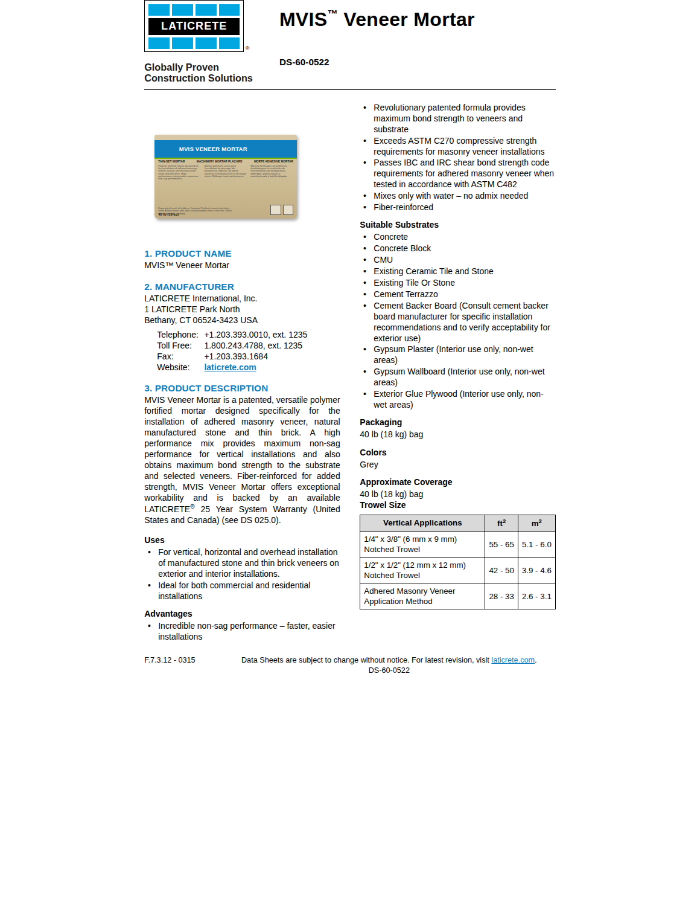LATICRETE
®
Globally Proven Construction Solutions
MVIS™ Veneer Mortar
DS-60-0522
MVIS VENEER MORTAR
THIN-SET MORTAR MACHINERY MORTAR PLACARD MORTE ADHESIVE MORTAR
Polymer fortified mortar designed for the installation of adhered masonry veneer, natural and manufactured stone and thin brick. High performance mix provides maximum non-sag performance.
Mortier polymère conçu pour l'installation de placages de maçonnerie adhérés, de pierre naturelle et manufacturée et de brique mince. Mélange haute performance.
Mortero fortificado con polímeros diseñado para la instalación de revestimientos de mampostería adheridos, piedra natural y manufacturada y ladrillo delgado.
Keep out of reach of children. Contains Portland cement and silica sand. Avoid contact with eyes and prolonged contact with skin. Wash thoroughly after handling.
40 lb (18 kg)
1. PRODUCT NAME
MVIS™ Veneer Mortar
2. MANUFACTURER
LATICRETE International, Inc.
1 LATICRETE Park North
Bethany, CT 06524-3423 USA
| Telephone: | +1.203.393.0010, ext. 1235 |
| Toll Free: | 1.800.243.4788, ext. 1235 |
| Fax: | +1.203.393.1684 |
| Website: | laticrete.com |
3. PRODUCT DESCRIPTION
MVIS Veneer Mortar is a patented, versatile polymer fortified mortar designed specifically for the installation of adhered masonry veneer, natural manufactured stone and thin brick. A high performance mix provides maximum non-sag performance for vertical installations and also obtains maximum bond strength to the substrate and selected veneers. Fiber-reinforced for added strength, MVIS Veneer Mortar offers exceptional workability and is backed by an available LATICRETE® 25 Year System Warranty (United States and Canada) (see DS 025.0).
Uses
For vertical, horizontal and overhead installation of manufactured stone and thin brick veneers on exterior and interior installations.
Ideal for both commercial and residential installations
Advantages
Incredible non-sag performance – faster, easier installations
Revolutionary patented formula provides maximum bond strength to veneers and substrate
Exceeds ASTM C270 compressive strength requirements for masonry veneer installations
Passes IBC and IRC shear bond strength code requirements for adhered masonry veneer when tested in accordance with ASTM C482
Mixes only with water – no admix needed
Fiber-reinforced
Suitable Substrates
Concrete
Concrete Block
CMU
Existing Ceramic Tile and Stone
Existing Tile Or Stone
Cement Terrazzo
Cement Backer Board (Consult cement backer board manufacturer for specific installation recommendations and to verify acceptability for exterior use)
Gypsum Plaster (Interior use only, non-wet areas)
Gypsum Wallboard (Interior use only, non-wet areas)
Exterior Glue Plywood (Interior use only, non-wet areas)
Packaging
40 lb (18 kg) bag
Colors
Grey
Approximate Coverage
40 lb (18 kg) bag
Trowel Size
| Vertical Applications | ft 2 | m 2 |
| --- | --- | --- |
| 1/4" x 3/8" (6 mm x 9 mm) Notched Trowel | 55 - 65 | 5.1 - 6.0 |
| 1/2" x 1/2" (12 mm x 12 mm) Notched Trowel | 42 - 50 | 3.9 - 4.6 |
| Adhered Masonry Veneer Application Method | 28 - 33 | 2.6 - 3.1 |
F.7.3.12 - 0315
Data Sheets are subject to change without notice. For latest revision, visit laticrete.com. DS-60-0522